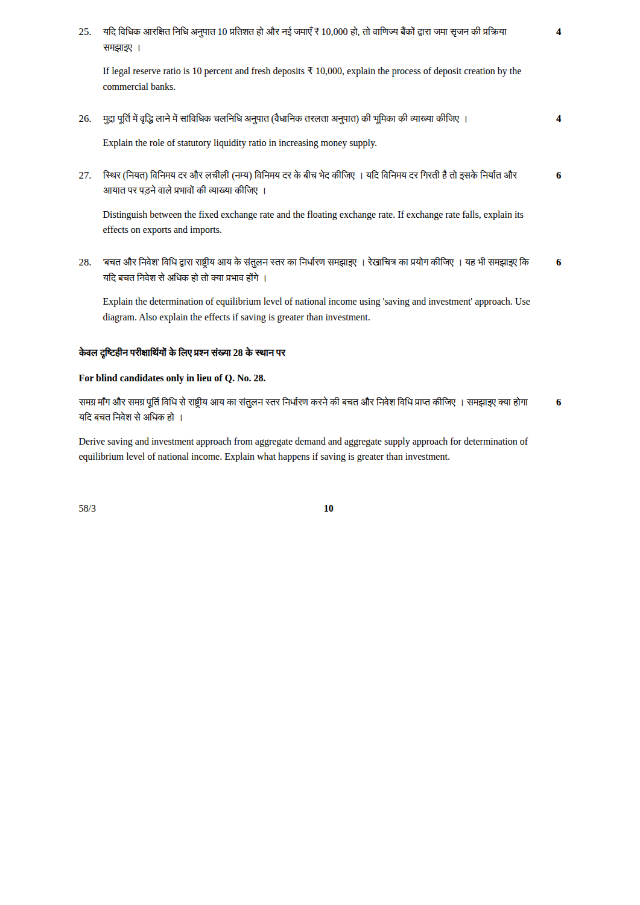25.
यदि विधिक आरक्षित निधि अनुपात 10 प्रतिशत हो और नई जमाएँ ₹ 10,000 हो, तो वाणिज्य बैंकों द्वारा जमा सृजन की प्रक्रिया समझाइए ।
If legal reserve ratio is 10 percent and fresh deposits ₹ 10,000, explain the process of deposit creation by the commercial banks.
4
26.
मुद्रा पूर्ति में वृद्धि लाने में सांविधिक चलनिधि अनुपात (वैधानिक तरलता अनुपात) की भूमिका की व्याख्या कीजिए ।
Explain the role of statutory liquidity ratio in increasing money supply.
4
27.
स्थिर (नियत) विनिमय दर और लचीली (नम्य) विनिमय दर के बीच भेद कीजिए । यदि विनिमय दर गिरती है तो इसके निर्यात और आयात पर पड़ने वाले प्रभावों की व्याख्या कीजिए ।
Distinguish between the fixed exchange rate and the floating exchange rate. If exchange rate falls, explain its effects on exports and imports.
6
28.
'बचत और निवेश' विधि द्वारा राष्ट्रीय आय के संतुलन स्तर का निर्धारण समझाइए । रेखाचित्र का प्रयोग कीजिए । यह भी समझाइए कि यदि बचत निवेश से अधिक हो तो क्या प्रभाव होंगे ।
Explain the determination of equilibrium level of national income using 'saving and investment' approach. Use diagram. Also explain the effects if saving is greater than investment.
6
केवल दृष्टिहीन परीक्षार्थियों के लिए प्रश्न संख्या 28 के स्थान पर
For blind candidates only in lieu of Q. No. 28.
समग्र माँग और समग्र पूर्ति विधि से राष्ट्रीय आय का संतुलन स्तर निर्धारण करने की बचत और निवेश विधि प्राप्त कीजिए । समझाइए क्या होगा यदि बचत निवेश से अधिक हो ।
Derive saving and investment approach from aggregate demand and aggregate supply approach for determination of equilibrium level of national income. Explain what happens if saving is greater than investment.
6
58/3 10